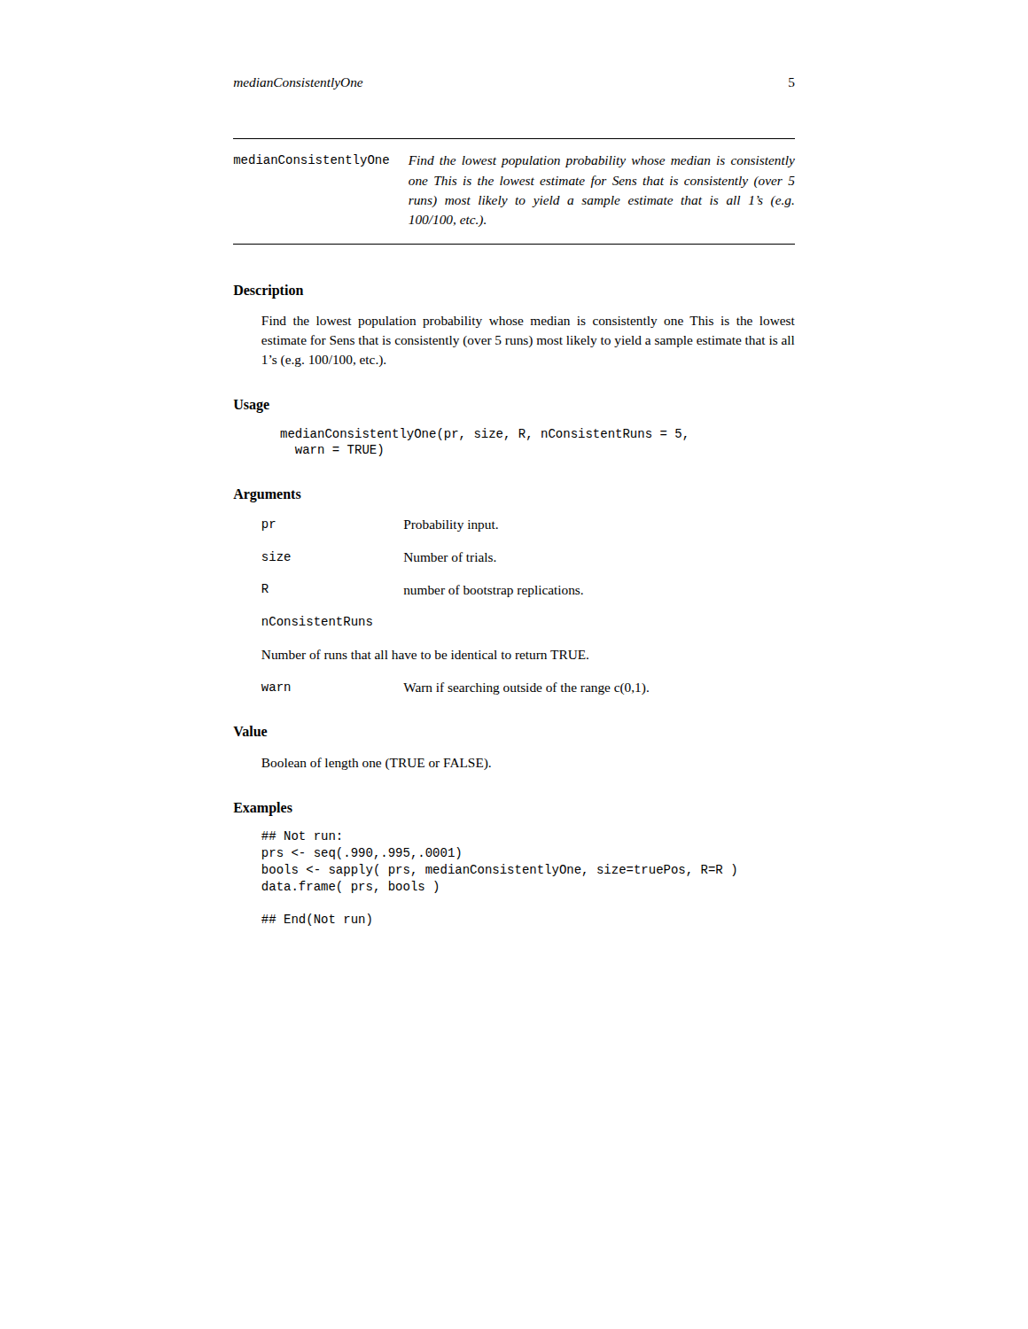medianConsistentlyOne 5
medianConsistentlyOne
Find the lowest population probability whose median is consistently one This is the lowest estimate for Sens that is consistently (over 5 runs) most likely to yield a sample estimate that is all 1’s (e.g. 100/100, etc.).
Description
Find the lowest population probability whose median is consistently one This is the lowest estimate for Sens that is consistently (over 5 runs) most likely to yield a sample estimate that is all 1’s (e.g. 100/100, etc.).
Usage
medianConsistentlyOne(pr, size, R, nConsistentRuns = 5,
  warn = TRUE)
Arguments
pr
Probability input.
size
Number of trials.
R
number of bootstrap replications.
nConsistentRuns
Number of runs that all have to be identical to return TRUE.
warn
Warn if searching outside of the range c(0,1).
Value
Boolean of length one (TRUE or FALSE).
Examples
## Not run: 
prs <- seq(.990,.995,.0001)
bools <- sapply( prs, medianConsistentlyOne, size=truePos, R=R )
data.frame( prs, bools )

## End(Not run)